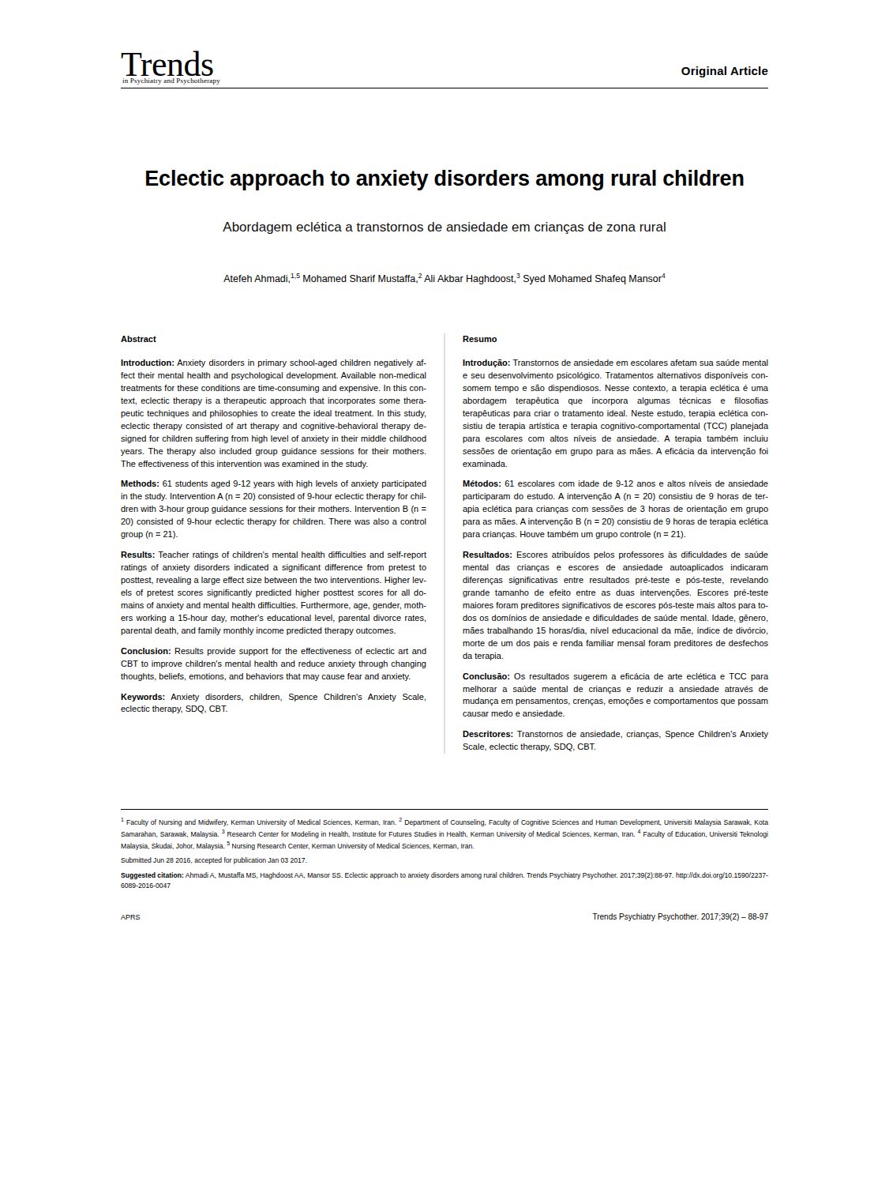Trends
in Psychiatry and Psychotherapy
Original Article
Eclectic approach to anxiety disorders among rural children
Abordagem eclética a transtornos de ansiedade em crianças de zona rural
Atefeh Ahmadi,1,5 Mohamed Sharif Mustaffa,2 Ali Akbar Haghdoost,3 Syed Mohamed Shafeq Mansor4
Abstract
Introduction: Anxiety disorders in primary school-aged children negatively affect their mental health and psychological development. Available non-medical treatments for these conditions are time-consuming and expensive. In this context, eclectic therapy is a therapeutic approach that incorporates some therapeutic techniques and philosophies to create the ideal treatment. In this study, eclectic therapy consisted of art therapy and cognitive-behavioral therapy designed for children suffering from high level of anxiety in their middle childhood years. The therapy also included group guidance sessions for their mothers. The effectiveness of this intervention was examined in the study.
Methods: 61 students aged 9-12 years with high levels of anxiety participated in the study. Intervention A (n = 20) consisted of 9-hour eclectic therapy for children with 3-hour group guidance sessions for their mothers. Intervention B (n = 20) consisted of 9-hour eclectic therapy for children. There was also a control group (n = 21).
Results: Teacher ratings of children's mental health difficulties and self-report ratings of anxiety disorders indicated a significant difference from pretest to posttest, revealing a large effect size between the two interventions. Higher levels of pretest scores significantly predicted higher posttest scores for all domains of anxiety and mental health difficulties. Furthermore, age, gender, mothers working a 15-hour day, mother's educational level, parental divorce rates, parental death, and family monthly income predicted therapy outcomes.
Conclusion: Results provide support for the effectiveness of eclectic art and CBT to improve children's mental health and reduce anxiety through changing thoughts, beliefs, emotions, and behaviors that may cause fear and anxiety.
Keywords: Anxiety disorders, children, Spence Children's Anxiety Scale, eclectic therapy, SDQ, CBT.
Resumo
Introdução: Transtornos de ansiedade em escolares afetam sua saúde mental e seu desenvolvimento psicológico. Tratamentos alternativos disponíveis consomem tempo e são dispendiosos. Nesse contexto, a terapia eclética é uma abordagem terapêutica que incorpora algumas técnicas e filosofias terapêuticas para criar o tratamento ideal. Neste estudo, terapia eclética consistiu de terapia artística e terapia cognitivo-comportamental (TCC) planejada para escolares com altos níveis de ansiedade. A terapia também incluiu sessões de orientação em grupo para as mães. A eficácia da intervenção foi examinada.
Métodos: 61 escolares com idade de 9-12 anos e altos níveis de ansiedade participaram do estudo. A intervenção A (n = 20) consistiu de 9 horas de terapia eclética para crianças com sessões de 3 horas de orientação em grupo para as mães. A intervenção B (n = 20) consistiu de 9 horas de terapia eclética para crianças. Houve também um grupo controle (n = 21).
Resultados: Escores atribuídos pelos professores às dificuldades de saúde mental das crianças e escores de ansiedade autoaplicados indicaram diferenças significativas entre resultados pré-teste e pós-teste, revelando grande tamanho de efeito entre as duas intervenções. Escores pré-teste maiores foram preditores significativos de escores pós-teste mais altos para todos os domínios de ansiedade e dificuldades de saúde mental. Idade, gênero, mães trabalhando 15 horas/dia, nível educacional da mãe, índice de divórcio, morte de um dos pais e renda familiar mensal foram preditores de desfechos da terapia.
Conclusão: Os resultados sugerem a eficácia de arte eclética e TCC para melhorar a saúde mental de crianças e reduzir a ansiedade através de mudança em pensamentos, crenças, emoções e comportamentos que possam causar medo e ansiedade.
Descritores: Transtornos de ansiedade, crianças, Spence Children's Anxiety Scale, eclectic therapy, SDQ, CBT.
1 Faculty of Nursing and Midwifery, Kerman University of Medical Sciences, Kerman, Iran. 2 Department of Counseling, Faculty of Cognitive Sciences and Human Development, Universiti Malaysia Sarawak, Kota Samarahan, Sarawak, Malaysia. 3 Research Center for Modeling in Health, Institute for Futures Studies in Health, Kerman University of Medical Sciences, Kerman, Iran. 4 Faculty of Education, Universiti Teknologi Malaysia, Skudai, Johor, Malaysia. 5 Nursing Research Center, Kerman University of Medical Sciences, Kerman, Iran.
Submitted Jun 28 2016, accepted for publication Jan 03 2017.
Suggested citation: Ahmadi A, Mustaffa MS, Haghdoost AA, Mansor SS. Eclectic approach to anxiety disorders among rural children. Trends Psychiatry Psychother. 2017;39(2):88-97. http://dx.doi.org/10.1590/2237-6089-2016-0047
APRS
Trends Psychiatry Psychother. 2017;39(2) – 88-97